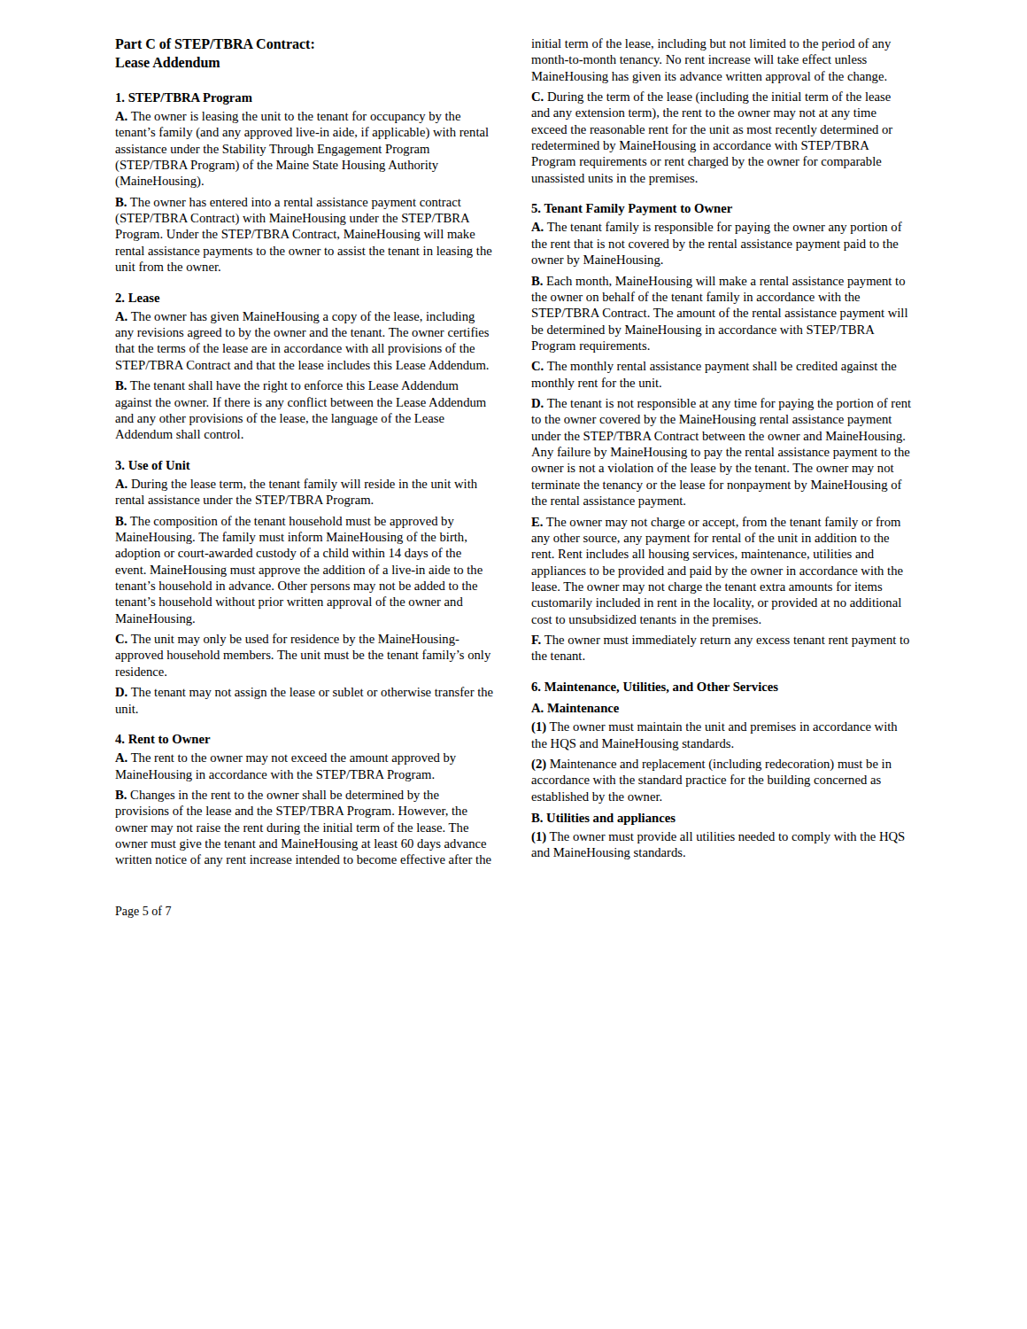Part C of STEP/TBRA Contract:
Lease Addendum
1. STEP/TBRA Program
A. The owner is leasing the unit to the tenant for occupancy by the tenant’s family (and any approved live-in aide, if applicable) with rental assistance under the Stability Through Engagement Program (STEP/TBRA Program) of the Maine State Housing Authority (MaineHousing).
B. The owner has entered into a rental assistance payment contract (STEP/TBRA Contract) with MaineHousing under the STEP/TBRA Program. Under the STEP/TBRA Contract, MaineHousing will make rental assistance payments to the owner to assist the tenant in leasing the unit from the owner.
2. Lease
A. The owner has given MaineHousing a copy of the lease, including any revisions agreed to by the owner and the tenant. The owner certifies that the terms of the lease are in accordance with all provisions of the STEP/TBRA Contract and that the lease includes this Lease Addendum.
B. The tenant shall have the right to enforce this Lease Addendum against the owner. If there is any conflict between the Lease Addendum and any other provisions of the lease, the language of the Lease Addendum shall control.
3. Use of Unit
A. During the lease term, the tenant family will reside in the unit with rental assistance under the STEP/TBRA Program.
B. The composition of the tenant household must be approved by MaineHousing. The family must inform MaineHousing of the birth, adoption or court-awarded custody of a child within 14 days of the event. MaineHousing must approve the addition of a live-in aide to the tenant’s household in advance. Other persons may not be added to the tenant’s household without prior written approval of the owner and MaineHousing.
C. The unit may only be used for residence by the MaineHousing-approved household members. The unit must be the tenant family’s only residence.
D. The tenant may not assign the lease or sublet or otherwise transfer the unit.
4. Rent to Owner
A. The rent to the owner may not exceed the amount approved by MaineHousing in accordance with the STEP/TBRA Program.
B. Changes in the rent to the owner shall be determined by the provisions of the lease and the STEP/TBRA Program. However, the owner may not raise the rent during the initial term of the lease. The owner must give the tenant and MaineHousing at least 60 days advance written notice of any rent increase intended to become effective after the initial term of the lease, including but not limited to the period of any month-to-month tenancy. No rent increase will take effect unless MaineHousing has given its advance written approval of the change.
C. During the term of the lease (including the initial term of the lease and any extension term), the rent to the owner may not at any time exceed the reasonable rent for the unit as most recently determined or redetermined by MaineHousing in accordance with STEP/TBRA Program requirements or rent charged by the owner for comparable unassisted units in the premises.
5. Tenant Family Payment to Owner
A. The tenant family is responsible for paying the owner any portion of the rent that is not covered by the rental assistance payment paid to the owner by MaineHousing.
B. Each month, MaineHousing will make a rental assistance payment to the owner on behalf of the tenant family in accordance with the STEP/TBRA Contract. The amount of the rental assistance payment will be determined by MaineHousing in accordance with STEP/TBRA Program requirements.
C. The monthly rental assistance payment shall be credited against the monthly rent for the unit.
D. The tenant is not responsible at any time for paying the portion of rent to the owner covered by the MaineHousing rental assistance payment under the STEP/TBRA Contract between the owner and MaineHousing. Any failure by MaineHousing to pay the rental assistance payment to the owner is not a violation of the lease by the tenant. The owner may not terminate the tenancy or the lease for nonpayment by MaineHousing of the rental assistance payment.
E. The owner may not charge or accept, from the tenant family or from any other source, any payment for rental of the unit in addition to the rent. Rent includes all housing services, maintenance, utilities and appliances to be provided and paid by the owner in accordance with the lease. The owner may not charge the tenant extra amounts for items customarily included in rent in the locality, or provided at no additional cost to unsubsidized tenants in the premises.
F. The owner must immediately return any excess tenant rent payment to the tenant.
6. Maintenance, Utilities, and Other Services
A. Maintenance
(1) The owner must maintain the unit and premises in accordance with the HQS and MaineHousing standards.
(2) Maintenance and replacement (including redecoration) must be in accordance with the standard practice for the building concerned as established by the owner.
B. Utilities and appliances
(1) The owner must provide all utilities needed to comply with the HQS and MaineHousing standards.
Page 5 of 7